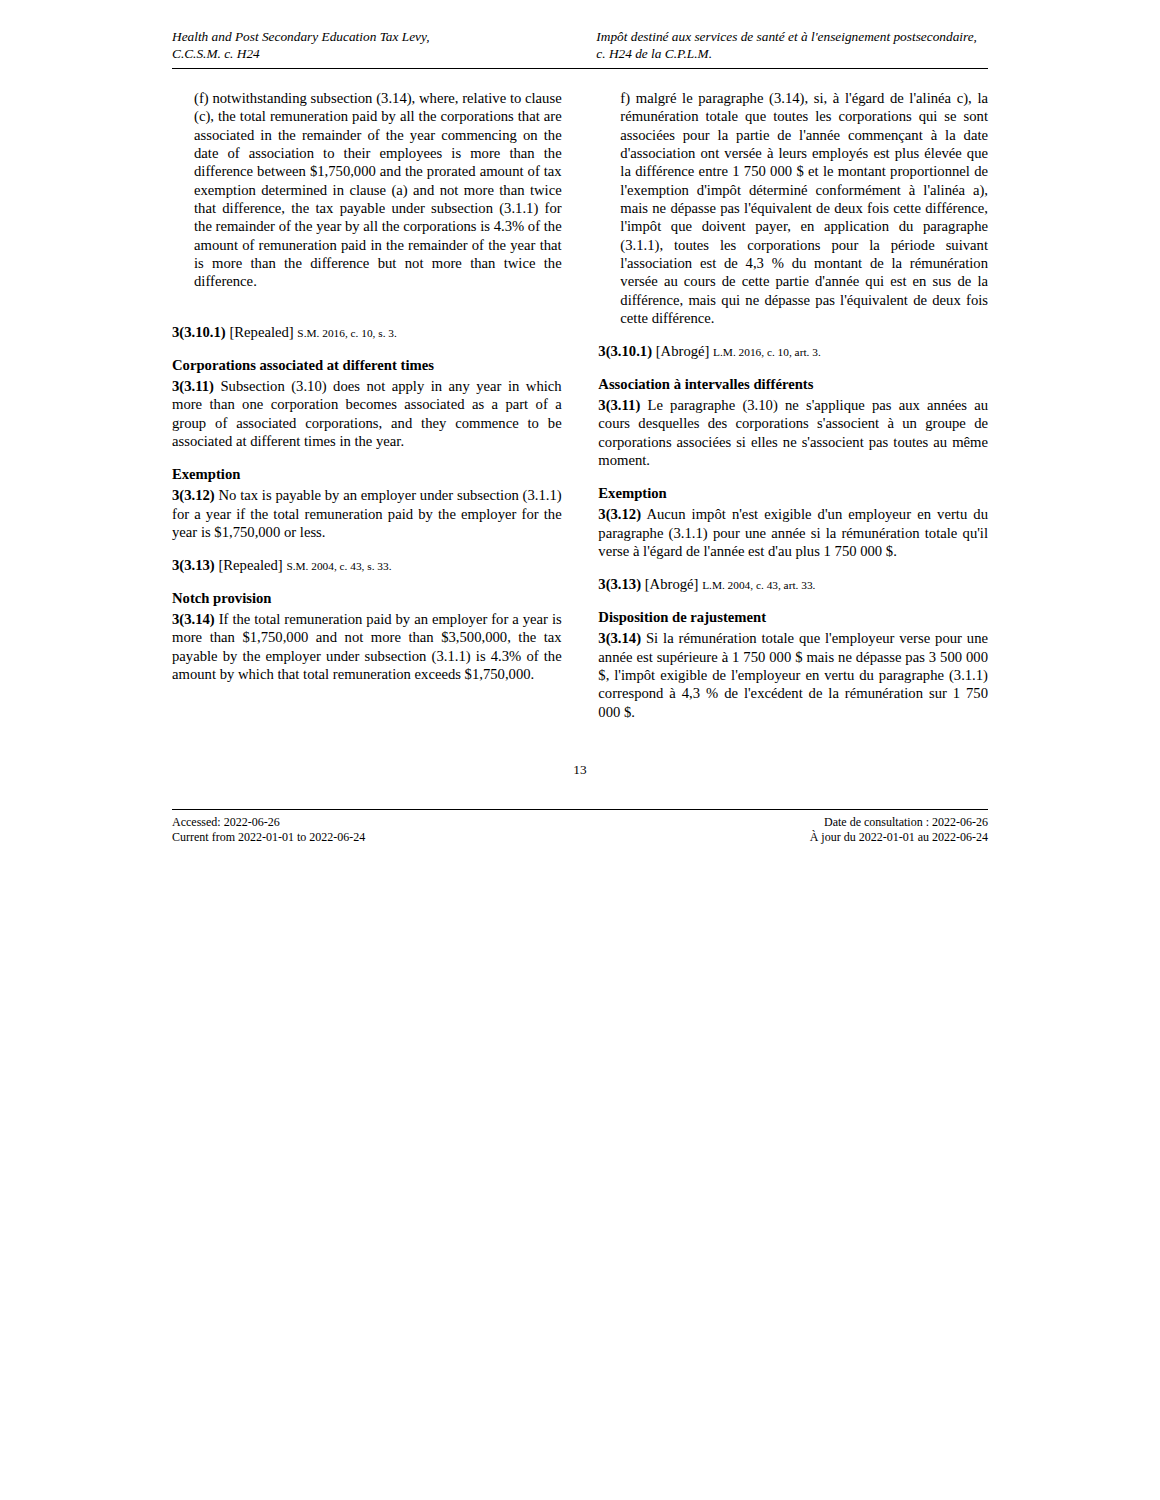Health and Post Secondary Education Tax Levy,
C.C.S.M. c. H24
Impôt destiné aux services de santé et à l'enseignement postsecondaire, c. H24 de la C.P.L.M.
(f) notwithstanding subsection (3.14), where, relative to clause (c), the total remuneration paid by all the corporations that are associated in the remainder of the year commencing on the date of association to their employees is more than the difference between $1,750,000 and the prorated amount of tax exemption determined in clause (a) and not more than twice that difference, the tax payable under subsection (3.1.1) for the remainder of the year by all the corporations is 4.3% of the amount of remuneration paid in the remainder of the year that is more than the difference but not more than twice the difference.
3(3.10.1) [Repealed] S.M. 2016, c. 10, s. 3.
Corporations associated at different times
3(3.11) Subsection (3.10) does not apply in any year in which more than one corporation becomes associated as a part of a group of associated corporations, and they commence to be associated at different times in the year.
Exemption
3(3.12) No tax is payable by an employer under subsection (3.1.1) for a year if the total remuneration paid by the employer for the year is $1,750,000 or less.
3(3.13) [Repealed] S.M. 2004, c. 43, s. 33.
Notch provision
3(3.14) If the total remuneration paid by an employer for a year is more than $1,750,000 and not more than $3,500,000, the tax payable by the employer under subsection (3.1.1) is 4.3% of the amount by which that total remuneration exceeds $1,750,000.
f) malgré le paragraphe (3.14), si, à l'égard de l'alinéa c), la rémunération totale que toutes les corporations qui se sont associées pour la partie de l'année commençant à la date d'association ont versée à leurs employés est plus élevée que la différence entre 1 750 000 $ et le montant proportionnel de l'exemption d'impôt déterminé conformément à l'alinéa a), mais ne dépasse pas l'équivalent de deux fois cette différence, l'impôt que doivent payer, en application du paragraphe (3.1.1), toutes les corporations pour la période suivant l'association est de 4,3 % du montant de la rémunération versée au cours de cette partie d'année qui est en sus de la différence, mais qui ne dépasse pas l'équivalent de deux fois cette différence.
3(3.10.1) [Abrogé] L.M. 2016, c. 10, art. 3.
Association à intervalles différents
3(3.11) Le paragraphe (3.10) ne s'applique pas aux années au cours desquelles des corporations s'associent à un groupe de corporations associées si elles ne s'associent pas toutes au même moment.
Exemption
3(3.12) Aucun impôt n'est exigible d'un employeur en vertu du paragraphe (3.1.1) pour une année si la rémunération totale qu'il verse à l'égard de l'année est d'au plus 1 750 000 $.
3(3.13) [Abrogé] L.M. 2004, c. 43, art. 33.
Disposition de rajustement
3(3.14) Si la rémunération totale que l'employeur verse pour une année est supérieure à 1 750 000 $ mais ne dépasse pas 3 500 000 $, l'impôt exigible de l'employeur en vertu du paragraphe (3.1.1) correspond à 4,3 % de l'excédent de la rémunération sur 1 750 000 $.
13
Accessed: 2022-06-26 Current from 2022-01-01 to 2022-06-24
Date de consultation : 2022-06-26 À jour du 2022-01-01 au 2022-06-24